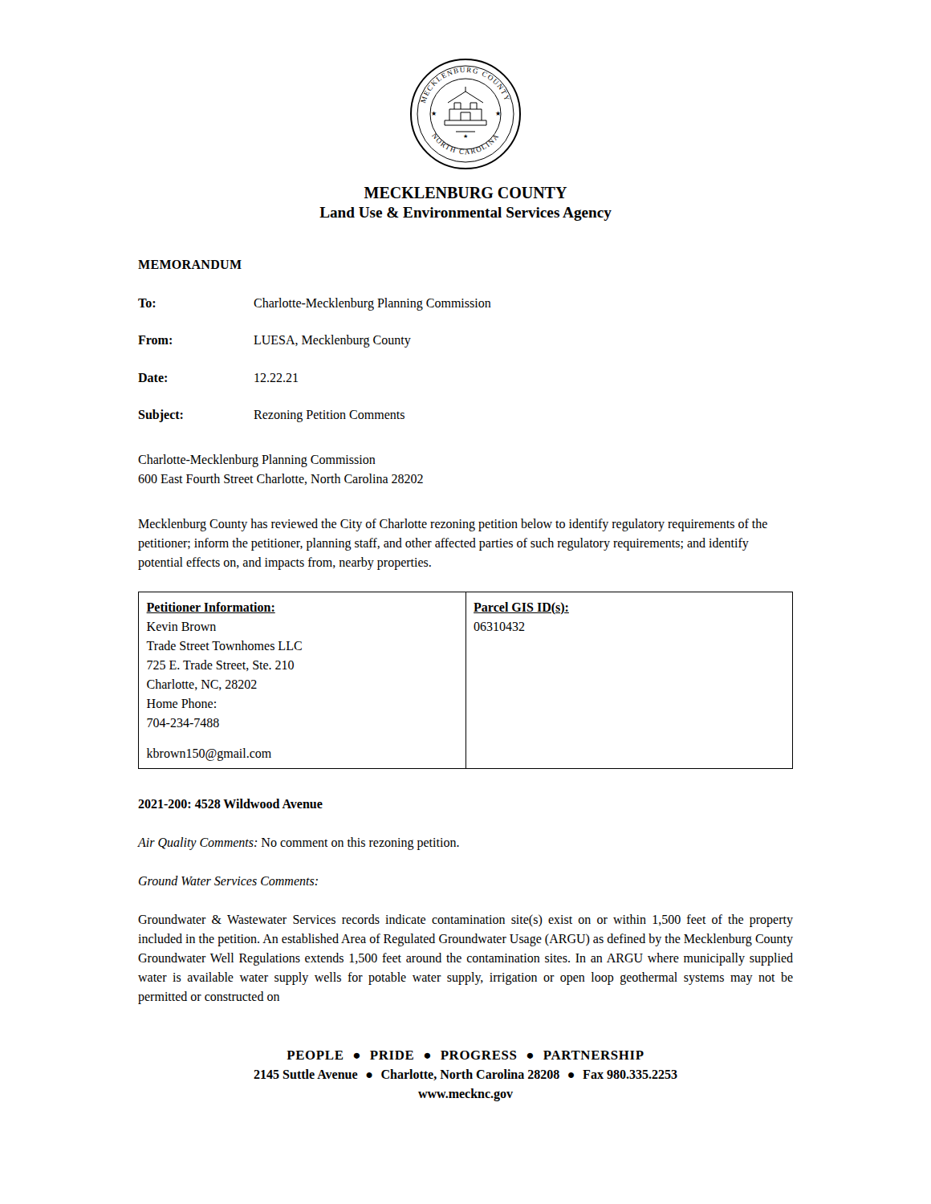MECKLENBURG COUNTY NORTH CAROLINA ★ ★ ★
MECKLENBURG COUNTY
Land Use & Environmental Services Agency
MEMORANDUM
To:
Charlotte-Mecklenburg Planning Commission
From:
LUESA, Mecklenburg County
Date:
12.22.21
Subject:
Rezoning Petition Comments
Charlotte-Mecklenburg Planning Commission
600 East Fourth Street Charlotte, North Carolina 28202
Mecklenburg County has reviewed the City of Charlotte rezoning petition below to identify regulatory requirements of the petitioner; inform the petitioner, planning staff, and other affected parties of such regulatory requirements; and identify potential effects on, and impacts from, nearby properties.
| Petitioner Information: Kevin Brown Trade Street Townhomes LLC 725 E. Trade Street, Ste. 210 Charlotte, NC, 28202 Home Phone: 704-234-7488 kbrown150@gmail.com | Parcel GIS ID(s): 06310432 |
2021-200: 4528 Wildwood Avenue
Air Quality Comments: No comment on this rezoning petition.
Ground Water Services Comments:
Groundwater & Wastewater Services records indicate contamination site(s) exist on or within 1,500 feet of the property included in the petition. An established Area of Regulated Groundwater Usage (ARGU) as defined by the Mecklenburg County Groundwater Well Regulations extends 1,500 feet around the contamination sites. In an ARGU where municipally supplied water is available water supply wells for potable water supply, irrigation or open loop geothermal systems may not be permitted or constructed on
PEOPLE ● PRIDE ● PROGRESS ● PARTNERSHIP
2145 Suttle Avenue ● Charlotte, North Carolina 28208 ● Fax 980.335.2253
www.mecknc.gov